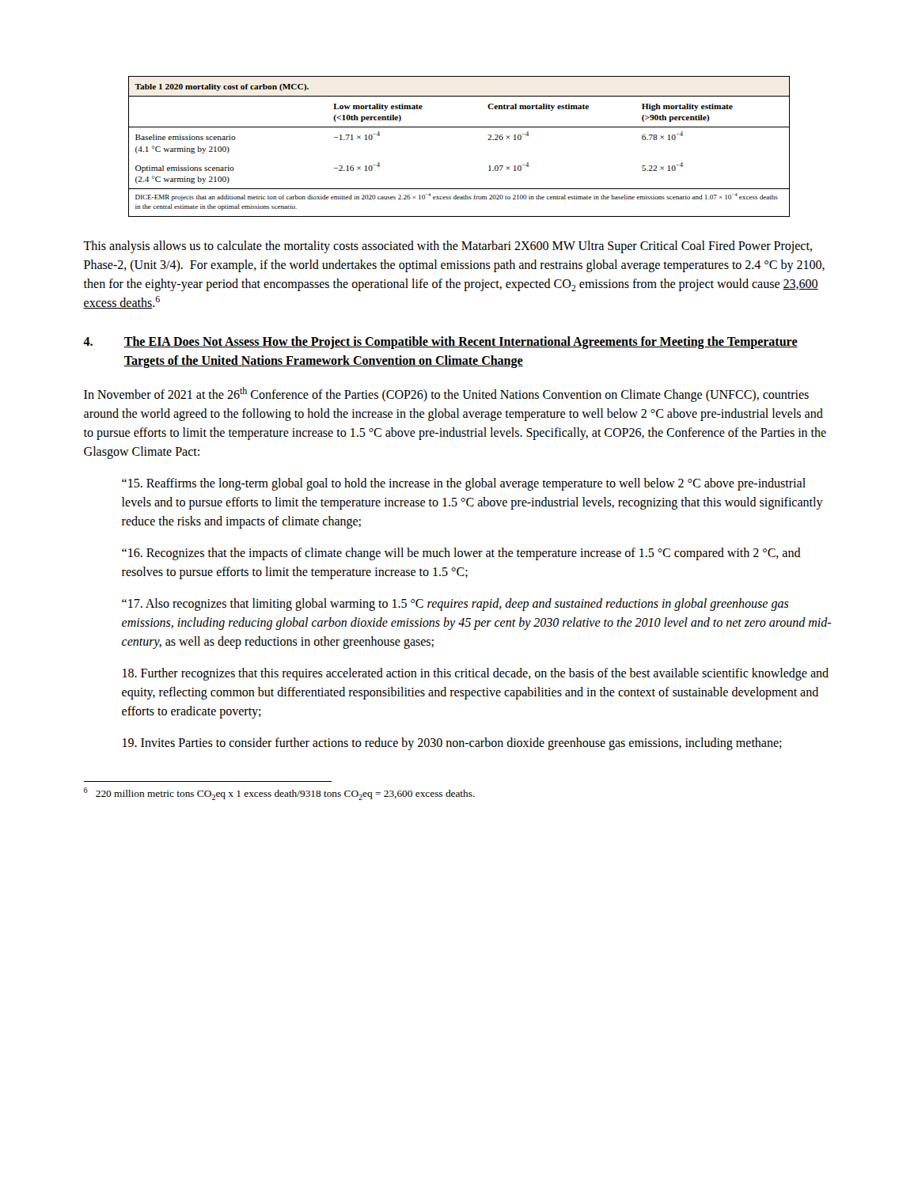Table 1 2020 mortality cost of carbon (MCC).
| | Low mortality estimate (<10th percentile) | Central mortality estimate | High mortality estimate (>90th percentile) |
| --- | --- | --- | --- |
| Baseline emissions scenario (4.1 °C warming by 2100) | −1.71 × 10 −4 | 2.26 × 10 −4 | 6.78 × 10 −4 |
| Optimal emissions scenario (2.4 °C warming by 2100) | −2.16 × 10 −4 | 1.07 × 10 −4 | 5.22 × 10 −4 |
DICE-EMR projects that an additional metric ton of carbon dioxide emitted in 2020 causes 2.26 × 10−4 excess deaths from 2020 to 2100 in the central estimate in the baseline emissions scenario and 1.07 × 10−4 excess deaths in the central estimate in the optimal emissions scenario.
This analysis allows us to calculate the mortality costs associated with the Matarbari 2X600 MW Ultra Super Critical Coal Fired Power Project, Phase-2, (Unit 3/4). For example, if the world undertakes the optimal emissions path and restrains global average temperatures to 2.4 °C by 2100, then for the eighty-year period that encompasses the operational life of the project, expected CO2 emissions from the project would cause 23,600 excess deaths.6
4.
The EIA Does Not Assess How the Project is Compatible with Recent International Agreements for Meeting the Temperature Targets of the United Nations Framework Convention on Climate Change
In November of 2021 at the 26th Conference of the Parties (COP26) to the United Nations Convention on Climate Change (UNFCC), countries around the world agreed to the following to hold the increase in the global average temperature to well below 2 °C above pre-industrial levels and to pursue efforts to limit the temperature increase to 1.5 °C above pre-industrial levels. Specifically, at COP26, the Conference of the Parties in the Glasgow Climate Pact:
“15. Reaffirms the long-term global goal to hold the increase in the global average temperature to well below 2 °C above pre-industrial levels and to pursue efforts to limit the temperature increase to 1.5 °C above pre-industrial levels, recognizing that this would significantly reduce the risks and impacts of climate change;
“16. Recognizes that the impacts of climate change will be much lower at the temperature increase of 1.5 °C compared with 2 °C, and resolves to pursue efforts to limit the temperature increase to 1.5 °C;
“17. Also recognizes that limiting global warming to 1.5 °C requires rapid, deep and sustained reductions in global greenhouse gas emissions, including reducing global carbon dioxide emissions by 45 per cent by 2030 relative to the 2010 level and to net zero around mid-century, as well as deep reductions in other greenhouse gases;
18. Further recognizes that this requires accelerated action in this critical decade, on the basis of the best available scientific knowledge and equity, reflecting common but differentiated responsibilities and respective capabilities and in the context of sustainable development and efforts to eradicate poverty;
19. Invites Parties to consider further actions to reduce by 2030 non-carbon dioxide greenhouse gas emissions, including methane;
6 220 million metric tons CO2eq x 1 excess death/9318 tons CO2eq = 23,600 excess deaths.